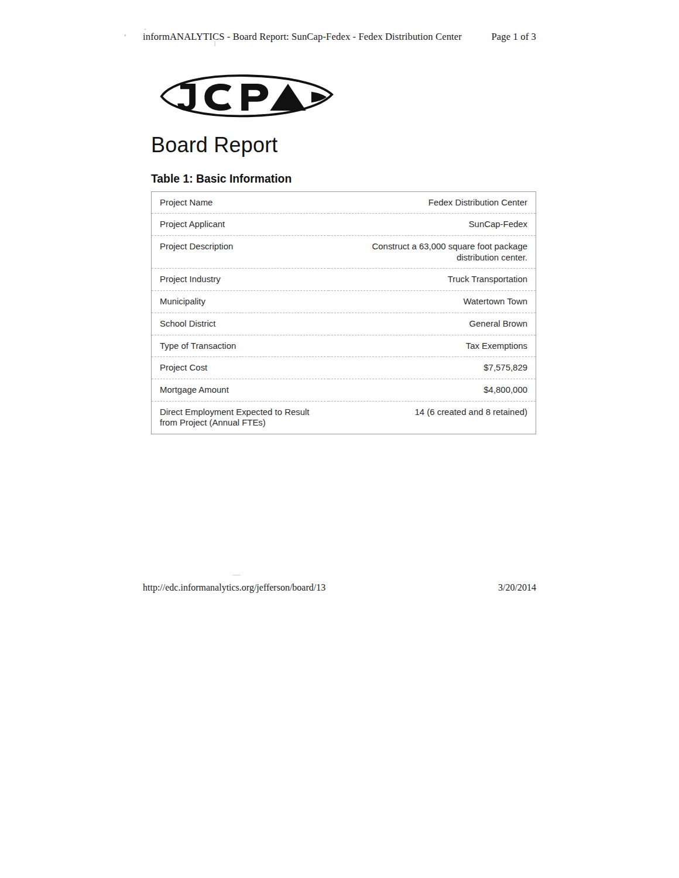,
'
|
informANALYTICS - Board Report: SunCap-Fedex - Fedex Distribution Center
Page 1 of 3
Board Report
Table 1: Basic Information
| Project Name | Fedex Distribution Center |
| Project Applicant | SunCap-Fedex |
| Project Description | Construct a 63,000 square foot package distribution center. |
| Project Industry | Truck Transportation |
| Municipality | Watertown Town |
| School District | General Brown |
| Type of Transaction | Tax Exemptions |
| Project Cost | $7,575,829 |
| Mortgage Amount | $4,800,000 |
| Direct Employment Expected to Result from Project (Annual FTEs) | 14 (6 created and 8 retained) |
—
http://edc.informanalytics.org/jefferson/board/13
3/20/2014